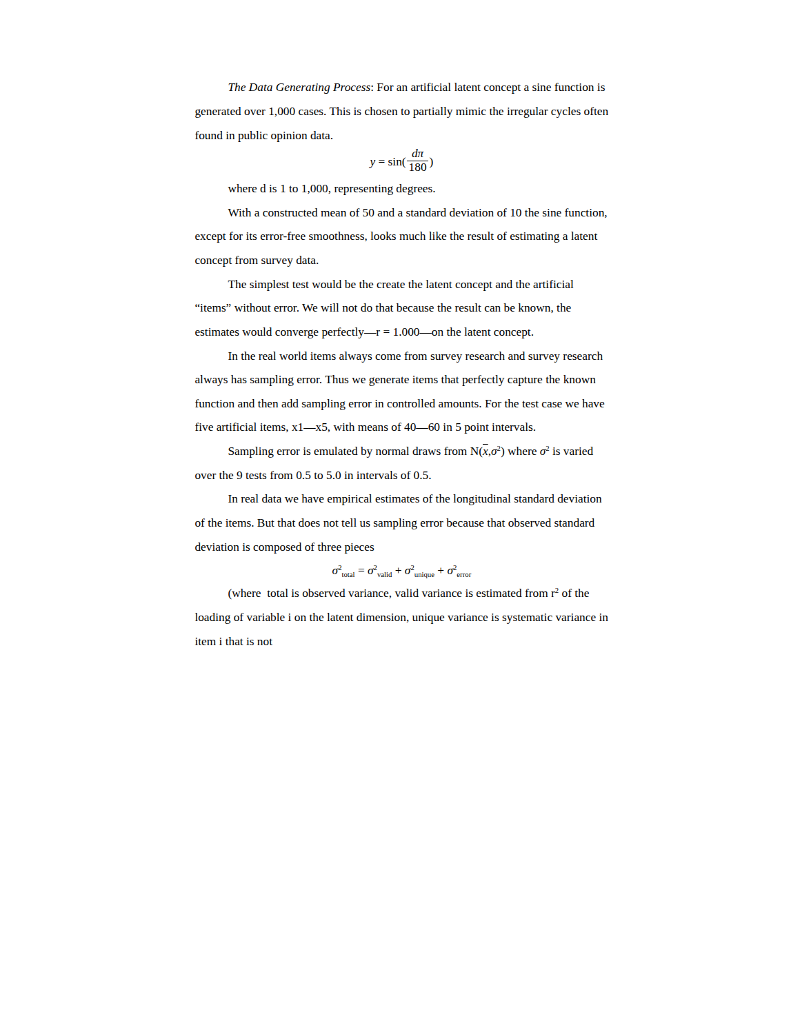The Data Generating Process: For an artificial latent concept a sine function is generated over 1,000 cases. This is chosen to partially mimic the irregular cycles often found in public opinion data.
y = sin(dπ 180)
where d is 1 to 1,000, representing degrees.
With a constructed mean of 50 and a standard deviation of 10 the sine function, except for its error-free smoothness, looks much like the result of estimating a latent concept from survey data.
The simplest test would be the create the latent concept and the artificial “items” without error. We will not do that because the result can be known, the estimates would converge perfectly—r = 1.000—on the latent concept.
In the real world items always come from survey research and survey research always has sampling error. Thus we generate items that perfectly capture the known function and then add sampling error in controlled amounts. For the test case we have five artificial items, x1—x5, with means of 40—60 in 5 point intervals.
Sampling error is emulated by normal draws from N(x,σ2) where σ2 is varied over the 9 tests from 0.5 to 5.0 in intervals of 0.5.
In real data we have empirical estimates of the longitudinal standard deviation of the items. But that does not tell us sampling error because that observed standard deviation is composed of three pieces
σ2total = σ2valid + σ2unique + σ2error
(where total is observed variance, valid variance is estimated from r2 of the loading of variable i on the latent dimension, unique variance is systematic variance in item i that is not